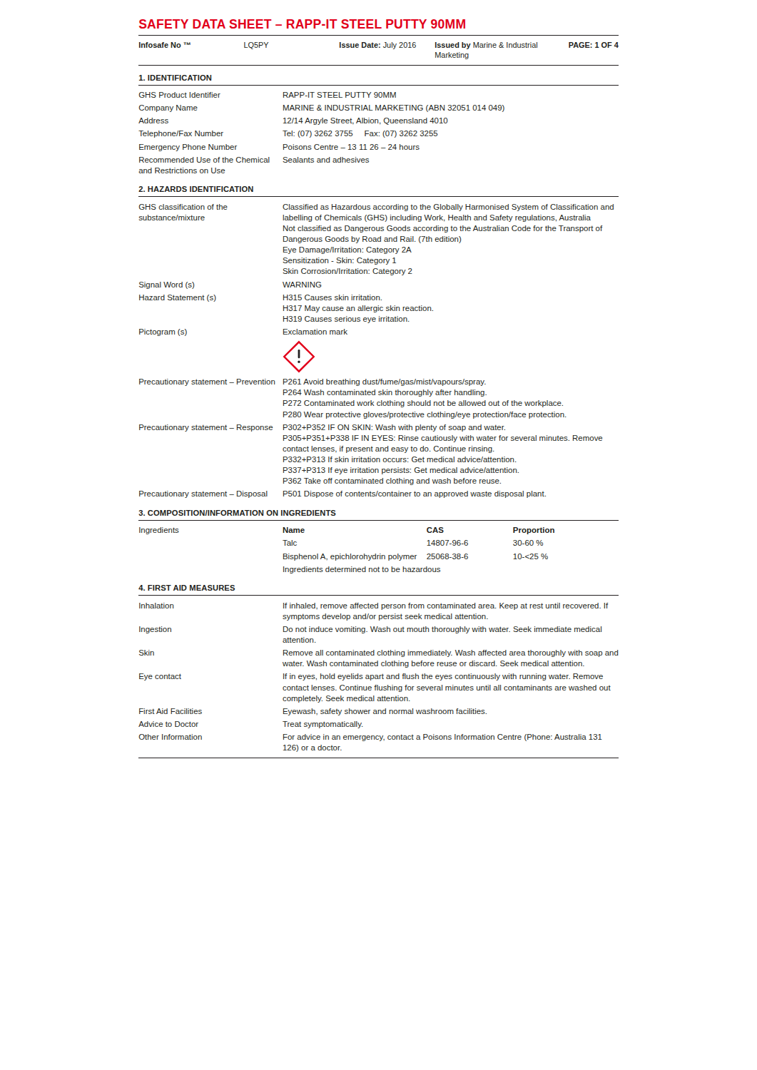Safety Data Sheet – Rapp-It Steel Putty 90mm
| Infosafe No ™ | LQ5PY | Issue Date: July 2016 | Issued by Marine & Industrial Marketing | PAGE: 1 OF 4 |
1. Identification
| GHS Product Identifier | RAPP-IT STEEL PUTTY 90MM |
| Company Name | MARINE & INDUSTRIAL MARKETING (ABN 32051 014 049) |
| Address | 12/14 Argyle Street, Albion, Queensland 4010 |
| Telephone/Fax Number | Tel: (07) 3262 3755 Fax: (07) 3262 3255 |
| Emergency Phone Number | Poisons Centre – 13 11 26 – 24 hours |
| Recommended Use of the Chemical and Restrictions on Use | Sealants and adhesives |
2. Hazards Identification
| GHS classification of the substance/mixture | Classified as Hazardous according to the Globally Harmonised System of Classification and labelling of Chemicals (GHS) including Work, Health and Safety regulations, Australia Not classified as Dangerous Goods according to the Australian Code for the Transport of Dangerous Goods by Road and Rail. (7th edition) Eye Damage/Irritation: Category 2A Sensitization - Skin: Category 1 Skin Corrosion/Irritation: Category 2 |
| Signal Word (s) | WARNING |
| Hazard Statement (s) | H315 Causes skin irritation. H317 May cause an allergic skin reaction. H319 Causes serious eye irritation. |
| Pictogram (s) | Exclamation mark |
| Precautionary statement – Prevention | P261 Avoid breathing dust/fume/gas/mist/vapours/spray. P264 Wash contaminated skin thoroughly after handling. P272 Contaminated work clothing should not be allowed out of the workplace. P280 Wear protective gloves/protective clothing/eye protection/face protection. |
| Precautionary statement – Response | P302+P352 IF ON SKIN: Wash with plenty of soap and water. P305+P351+P338 IF IN EYES: Rinse cautiously with water for several minutes. Remove contact lenses, if present and easy to do. Continue rinsing. P332+P313 If skin irritation occurs: Get medical advice/attention. P337+P313 If eye irritation persists: Get medical advice/attention. P362 Take off contaminated clothing and wash before reuse. |
| Precautionary statement – Disposal | P501 Dispose of contents/container to an approved waste disposal plant. |
3. Composition/Information on Ingredients
| Ingredients | Name | CAS | Proportion |
| | Talc | 14807-96-6 | 30-60 % |
| | Bisphenol A, epichlorohydrin polymer | 25068-38-6 | 10-<25 % |
| | Ingredients determined not to be hazardous |
4. First Aid Measures
| Inhalation | If inhaled, remove affected person from contaminated area. Keep at rest until recovered. If symptoms develop and/or persist seek medical attention. |
| Ingestion | Do not induce vomiting. Wash out mouth thoroughly with water. Seek immediate medical attention. |
| Skin | Remove all contaminated clothing immediately. Wash affected area thoroughly with soap and water. Wash contaminated clothing before reuse or discard. Seek medical attention. |
| Eye contact | If in eyes, hold eyelids apart and flush the eyes continuously with running water. Remove contact lenses. Continue flushing for several minutes until all contaminants are washed out completely. Seek medical attention. |
| First Aid Facilities | Eyewash, safety shower and normal washroom facilities. |
| Advice to Doctor | Treat symptomatically. |
| Other Information | For advice in an emergency, contact a Poisons Information Centre (Phone: Australia 131 126) or a doctor. |